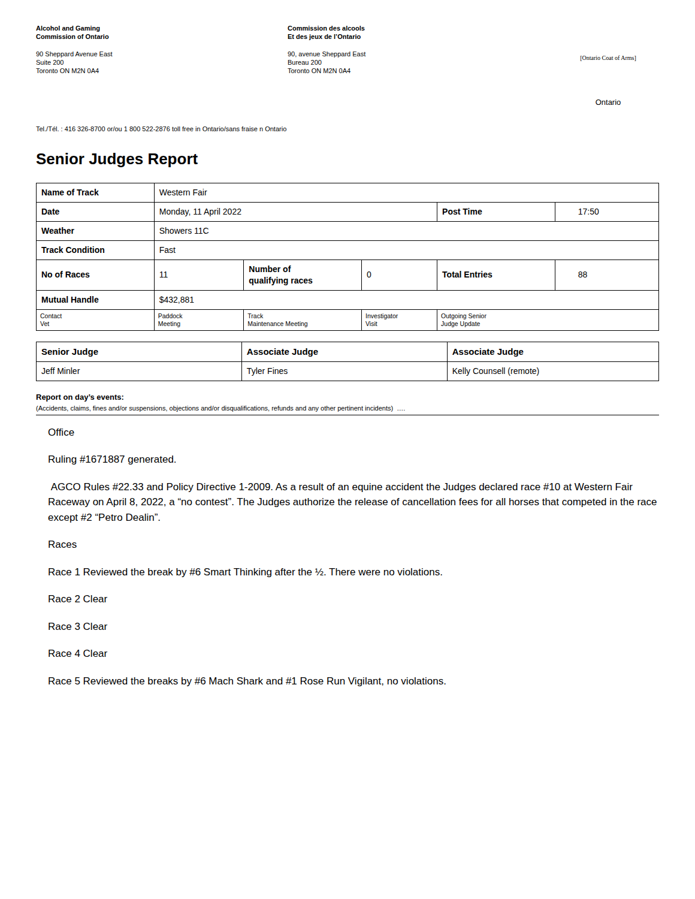Alcohol and Gaming
Commission of Ontario
90 Sheppard Avenue East
Suite 200
Toronto ON M2N 0A4
Commission des alcools
Et des jeux de l’Ontario
90, avenue Sheppard East
Bureau 200
Toronto ON M2N 0A4
Ontario
Tel./Tél. : 416 326-8700 or/ou 1 800 522-2876 toll free in Ontario/sans fraise n Ontario
Senior Judges Report
| Name of Track | Western Fair |
| Date | Monday, 11 April 2022 | Post Time | 17:50 |
| Weather | Showers 11C |
| Track Condition | Fast |
| No of Races | 11 | Number of qualifying races | 0 | Total Entries | 88 |
| Mutual Handle | $432,881 |
| Contact Vet | Paddock Meeting | Track Maintenance Meeting | Investigator Visit | Outgoing Senior Judge Update |
| Senior Judge | Associate Judge | Associate Judge |
| Jeff Minler | Tyler Fines | Kelly Counsell (remote) |
Report on day’s events:
(Accidents, claims, fines and/or suspensions, objections and/or disqualifications, refunds and any other pertinent incidents) ….
Office
Ruling #1671887 generated.
AGCO Rules #22.33 and Policy Directive 1-2009. As a result of an equine accident the Judges declared race #10 at Western Fair Raceway on April 8, 2022, a “no contest”. The Judges authorize the release of cancellation fees for all horses that competed in the race except #2 “Petro Dealin”.
Races
Race 1 Reviewed the break by #6 Smart Thinking after the ½. There were no violations.
Race 2 Clear
Race 3 Clear
Race 4 Clear
Race 5 Reviewed the breaks by #6 Mach Shark and #1 Rose Run Vigilant, no violations.